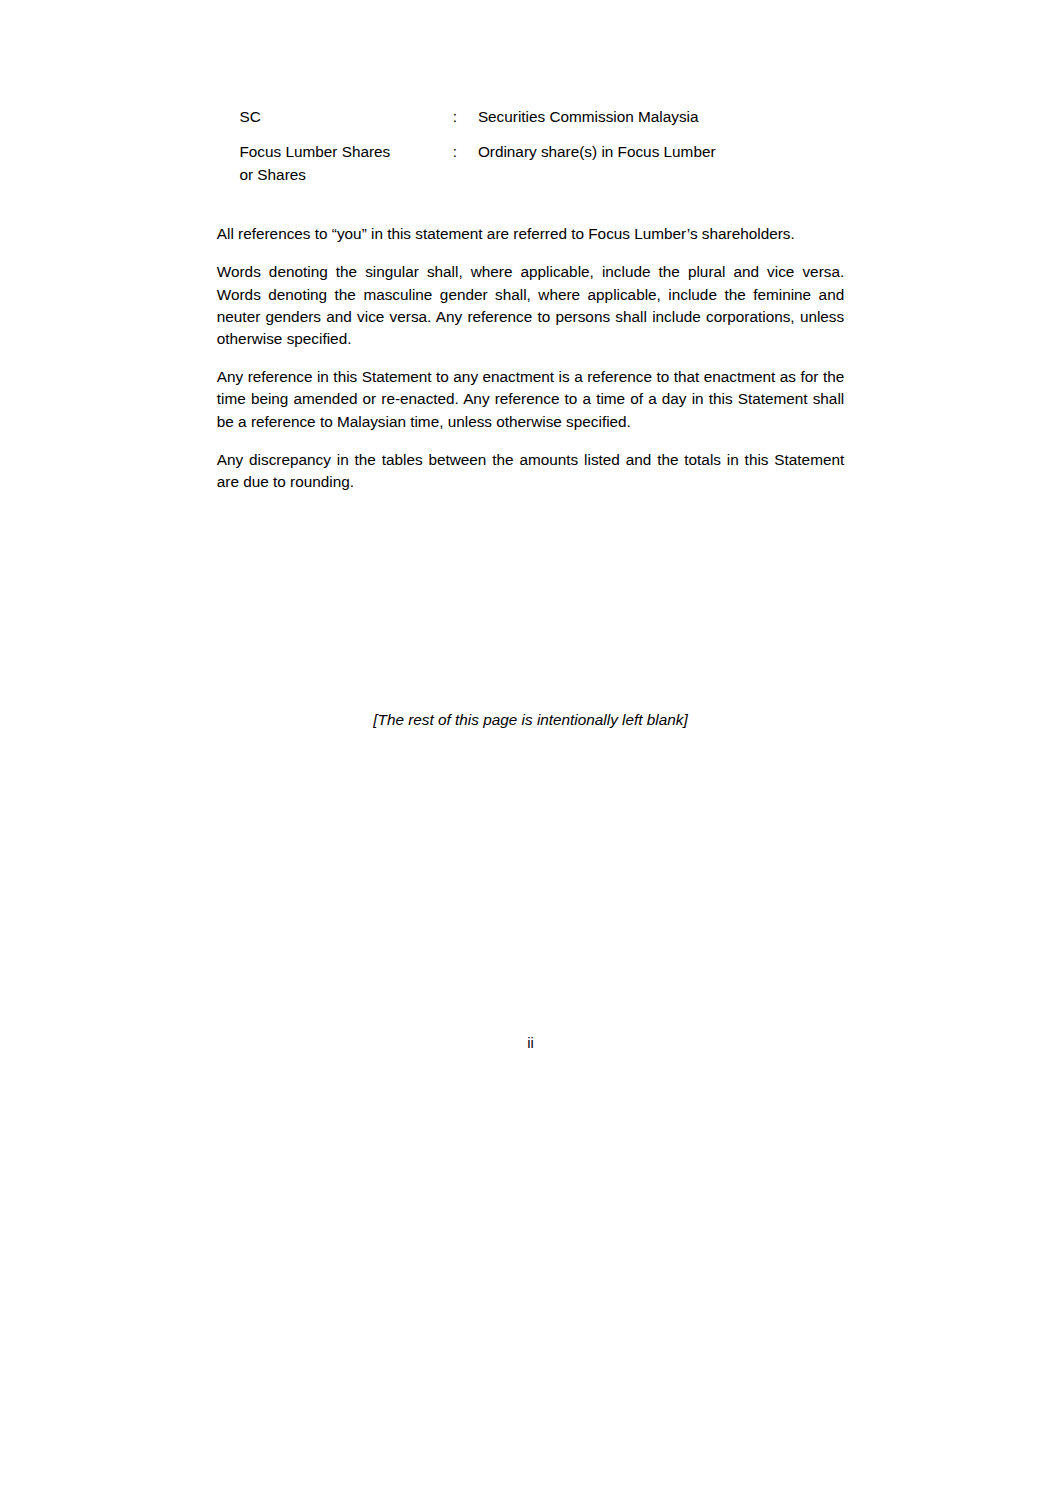| SC | : | Securities Commission Malaysia |
| Focus Lumber Shares or Shares | : | Ordinary share(s) in Focus Lumber |
All references to “you” in this statement are referred to Focus Lumber’s shareholders.
Words denoting the singular shall, where applicable, include the plural and vice versa. Words denoting the masculine gender shall, where applicable, include the feminine and neuter genders and vice versa. Any reference to persons shall include corporations, unless otherwise specified.
Any reference in this Statement to any enactment is a reference to that enactment as for the time being amended or re-enacted. Any reference to a time of a day in this Statement shall be a reference to Malaysian time, unless otherwise specified.
Any discrepancy in the tables between the amounts listed and the totals in this Statement are due to rounding.
[The rest of this page is intentionally left blank]
ii